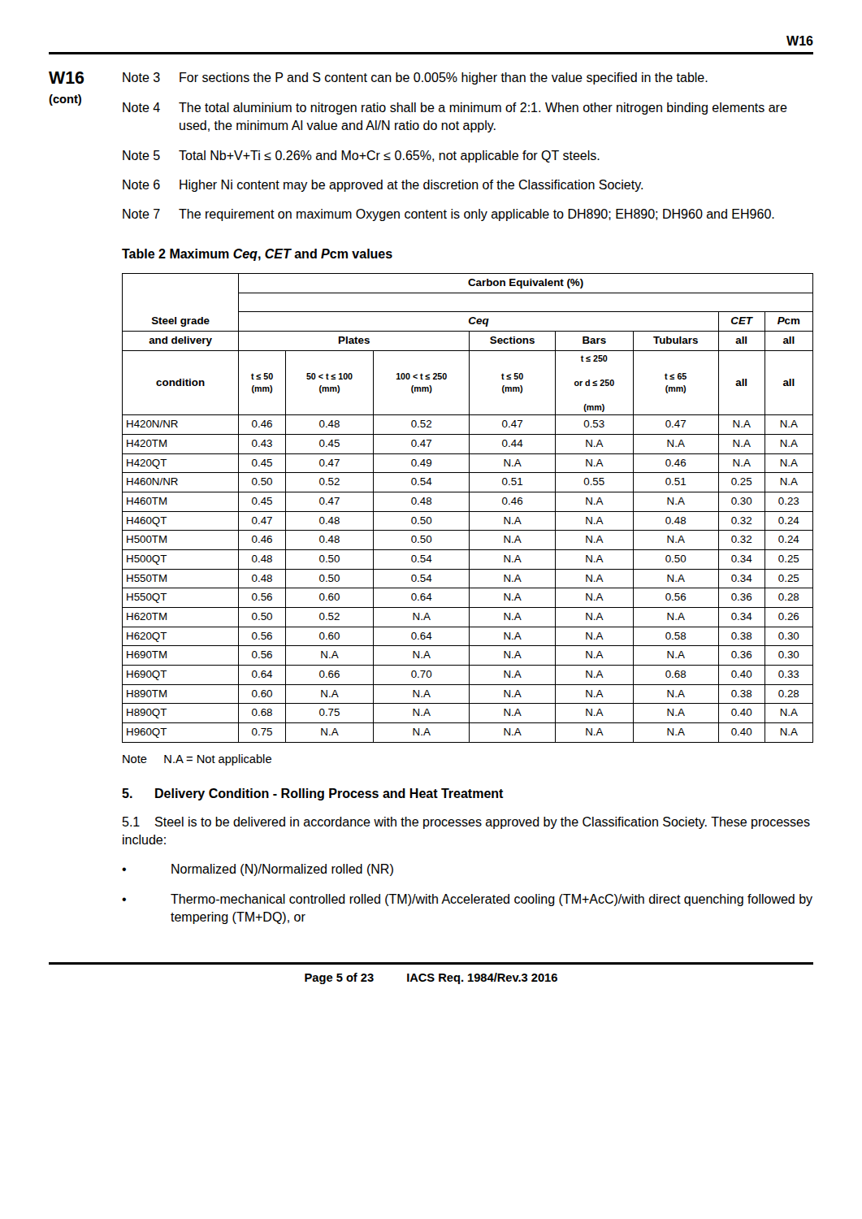W16
W16
(cont)
Note 3
For sections the P and S content can be 0.005% higher than the value specified in the table.
Note 4
The total aluminium to nitrogen ratio shall be a minimum of 2:1. When other nitrogen binding elements are used, the minimum Al value and Al/N ratio do not apply.
Note 5
Total Nb+V+Ti ≤ 0.26% and Mo+Cr ≤ 0.65%, not applicable for QT steels.
Note 6
Higher Ni content may be approved at the discretion of the Classification Society.
Note 7
The requirement on maximum Oxygen content is only applicable to DH890; EH890; DH960 and EH960.
Table 2 Maximum Ceq, CET and Pcm values
| | Carbon Equivalent (%) |
| --- | --- |
| Steel grade | Ceq | CET | P cm |
| and delivery | Plates | Sections | Bars | Tubulars | all | all |
| condition | t ≤ 50 (mm) | 50 < t ≤ 100 (mm) | 100 < t ≤ 250 (mm) | t ≤ 50 (mm) | t ≤ 250 or d ≤ 250 (mm) | t ≤ 65 (mm) | all | all |
| H420N/NR | 0.46 | 0.48 | 0.52 | 0.47 | 0.53 | 0.47 | N.A | N.A |
| H420TM | 0.43 | 0.45 | 0.47 | 0.44 | N.A | N.A | N.A | N.A |
| H420QT | 0.45 | 0.47 | 0.49 | N.A | N.A | 0.46 | N.A | N.A |
| H460N/NR | 0.50 | 0.52 | 0.54 | 0.51 | 0.55 | 0.51 | 0.25 | N.A |
| H460TM | 0.45 | 0.47 | 0.48 | 0.46 | N.A | N.A | 0.30 | 0.23 |
| H460QT | 0.47 | 0.48 | 0.50 | N.A | N.A | 0.48 | 0.32 | 0.24 |
| H500TM | 0.46 | 0.48 | 0.50 | N.A | N.A | N.A | 0.32 | 0.24 |
| H500QT | 0.48 | 0.50 | 0.54 | N.A | N.A | 0.50 | 0.34 | 0.25 |
| H550TM | 0.48 | 0.50 | 0.54 | N.A | N.A | N.A | 0.34 | 0.25 |
| H550QT | 0.56 | 0.60 | 0.64 | N.A | N.A | 0.56 | 0.36 | 0.28 |
| H620TM | 0.50 | 0.52 | N.A | N.A | N.A | N.A | 0.34 | 0.26 |
| H620QT | 0.56 | 0.60 | 0.64 | N.A | N.A | 0.58 | 0.38 | 0.30 |
| H690TM | 0.56 | N.A | N.A | N.A | N.A | N.A | 0.36 | 0.30 |
| H690QT | 0.64 | 0.66 | 0.70 | N.A | N.A | 0.68 | 0.40 | 0.33 |
| H890TM | 0.60 | N.A | N.A | N.A | N.A | N.A | 0.38 | 0.28 |
| H890QT | 0.68 | 0.75 | N.A | N.A | N.A | N.A | 0.40 | N.A |
| H960QT | 0.75 | N.A | N.A | N.A | N.A | N.A | 0.40 | N.A |
Note N.A = Not applicable
5. Delivery Condition - Rolling Process and Heat Treatment
5.1 Steel is to be delivered in accordance with the processes approved by the Classification Society. These processes include:
•Normalized (N)/Normalized rolled (NR)
•Thermo-mechanical controlled rolled (TM)/with Accelerated cooling (TM+AcC)/with direct quenching followed by tempering (TM+DQ), or
Page 5 of 23 IACS Req. 1984/Rev.3 2016